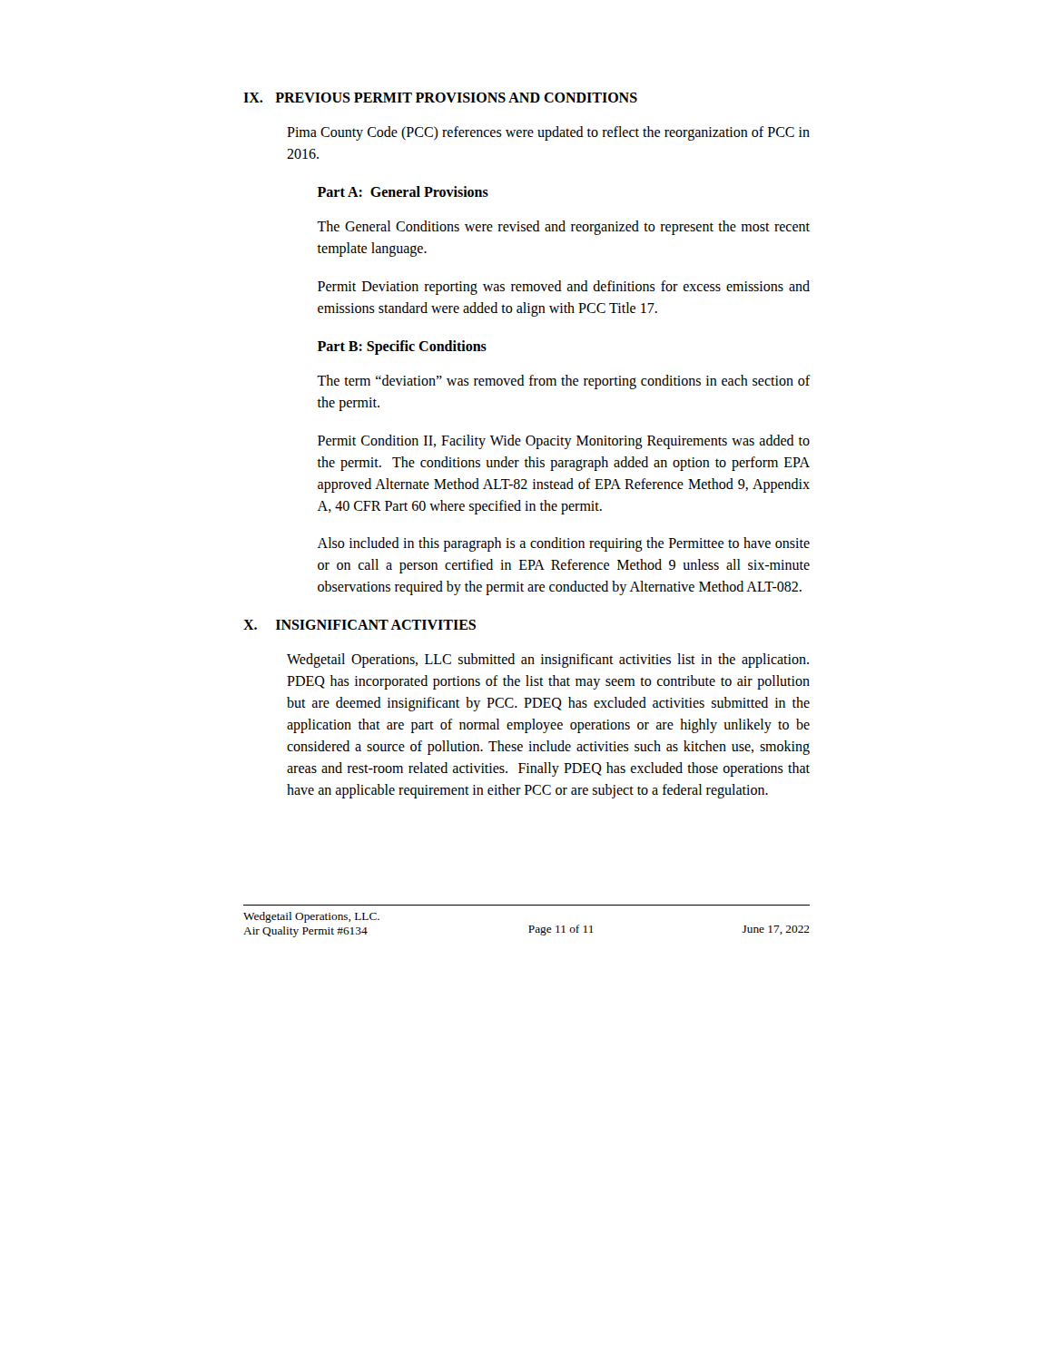IX. Previous Permit Provisions and Conditions
Pima County Code (PCC) references were updated to reflect the reorganization of PCC in 2016.
Part A: General Provisions
The General Conditions were revised and reorganized to represent the most recent template language.
Permit Deviation reporting was removed and definitions for excess emissions and emissions standard were added to align with PCC Title 17.
Part B: Specific Conditions
The term “deviation” was removed from the reporting conditions in each section of the permit.
Permit Condition II, Facility Wide Opacity Monitoring Requirements was added to the permit. The conditions under this paragraph added an option to perform EPA approved Alternate Method ALT-82 instead of EPA Reference Method 9, Appendix A, 40 CFR Part 60 where specified in the permit.
Also included in this paragraph is a condition requiring the Permittee to have onsite or on call a person certified in EPA Reference Method 9 unless all six-minute observations required by the permit are conducted by Alternative Method ALT-082.
X. Insignificant Activities
Wedgetail Operations, LLC submitted an insignificant activities list in the application. PDEQ has incorporated portions of the list that may seem to contribute to air pollution but are deemed insignificant by PCC. PDEQ has excluded activities submitted in the application that are part of normal employee operations or are highly unlikely to be considered a source of pollution. These include activities such as kitchen use, smoking areas and rest-room related activities. Finally PDEQ has excluded those operations that have an applicable requirement in either PCC or are subject to a federal regulation.
Wedgetail Operations, LLC.
Air Quality Permit #6134
Page 11 of 11
June 17, 2022